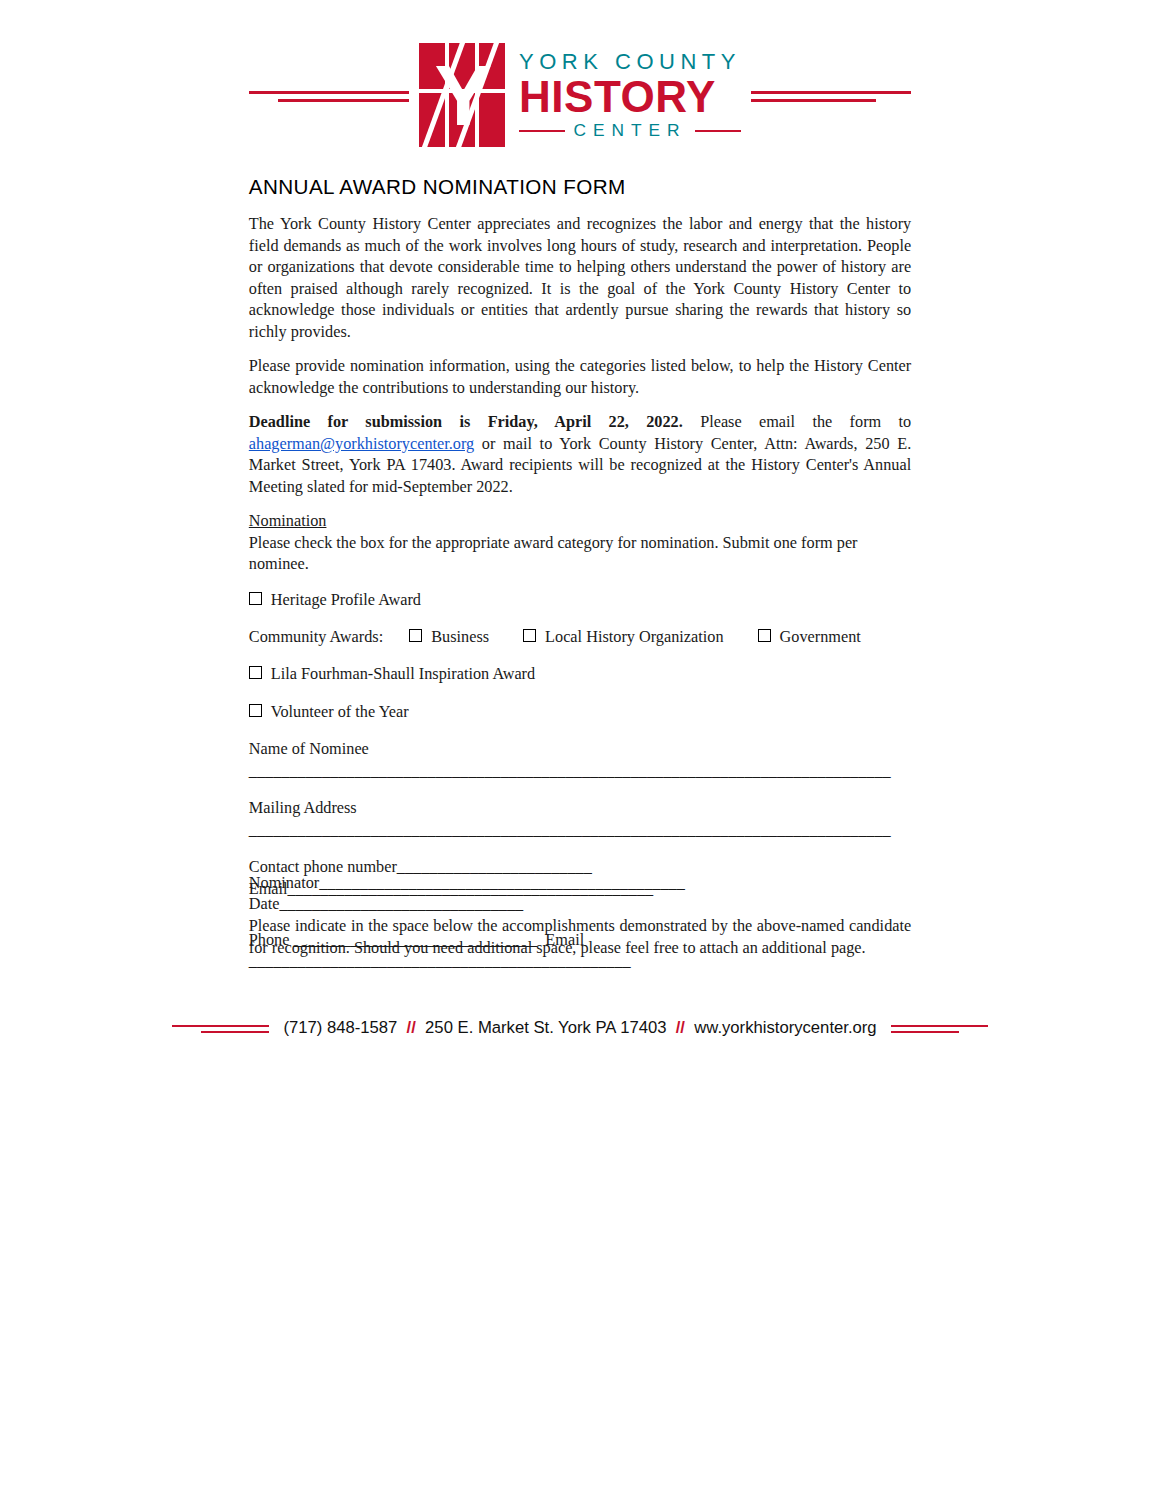Y
YORK COUNTY
HISTORY
CENTER
ANNUAL AWARD NOMINATION FORM
The York County History Center appreciates and recognizes the labor and energy that the history field demands as much of the work involves long hours of study, research and interpretation. People or organizations that devote considerable time to helping others understand the power of history are often praised although rarely recognized. It is the goal of the York County History Center to acknowledge those individuals or entities that ardently pursue sharing the rewards that history so richly provides.
Please provide nomination information, using the categories listed below, to help the History Center acknowledge the contributions to understanding our history.
Deadline for submission is Friday, April 22, 2022. Please email the form to ahagerman@yorkhistorycenter.org or mail to York County History Center, Attn: Awards, 250 E. Market Street, York PA 17403. Award recipients will be recognized at the History Center's Annual Meeting slated for mid-September 2022.
Nomination
Please check the box for the appropriate award category for nomination. Submit one form per nominee.
Heritage Profile Award
Community Awards: Business Local History Organization Government
Lila Fourhman-Shaull Inspiration Award
Volunteer of the Year
Name of Nominee _______________________________________________________________________________
Mailing Address _______________________________________________________________________________
Contact phone number________________________ Email_____________________________________________
Please indicate in the space below the accomplishments demonstrated by the above-named candidate for recognition. Should you need additional space, please feel free to attach an additional page.
Nominator_____________________________________________ Date______________________________
Phone ______________________________ Email _______________________________________________
(717) 848-1587 // 250 E. Market St. York PA 17403 // ww.yorkhistorycenter.org